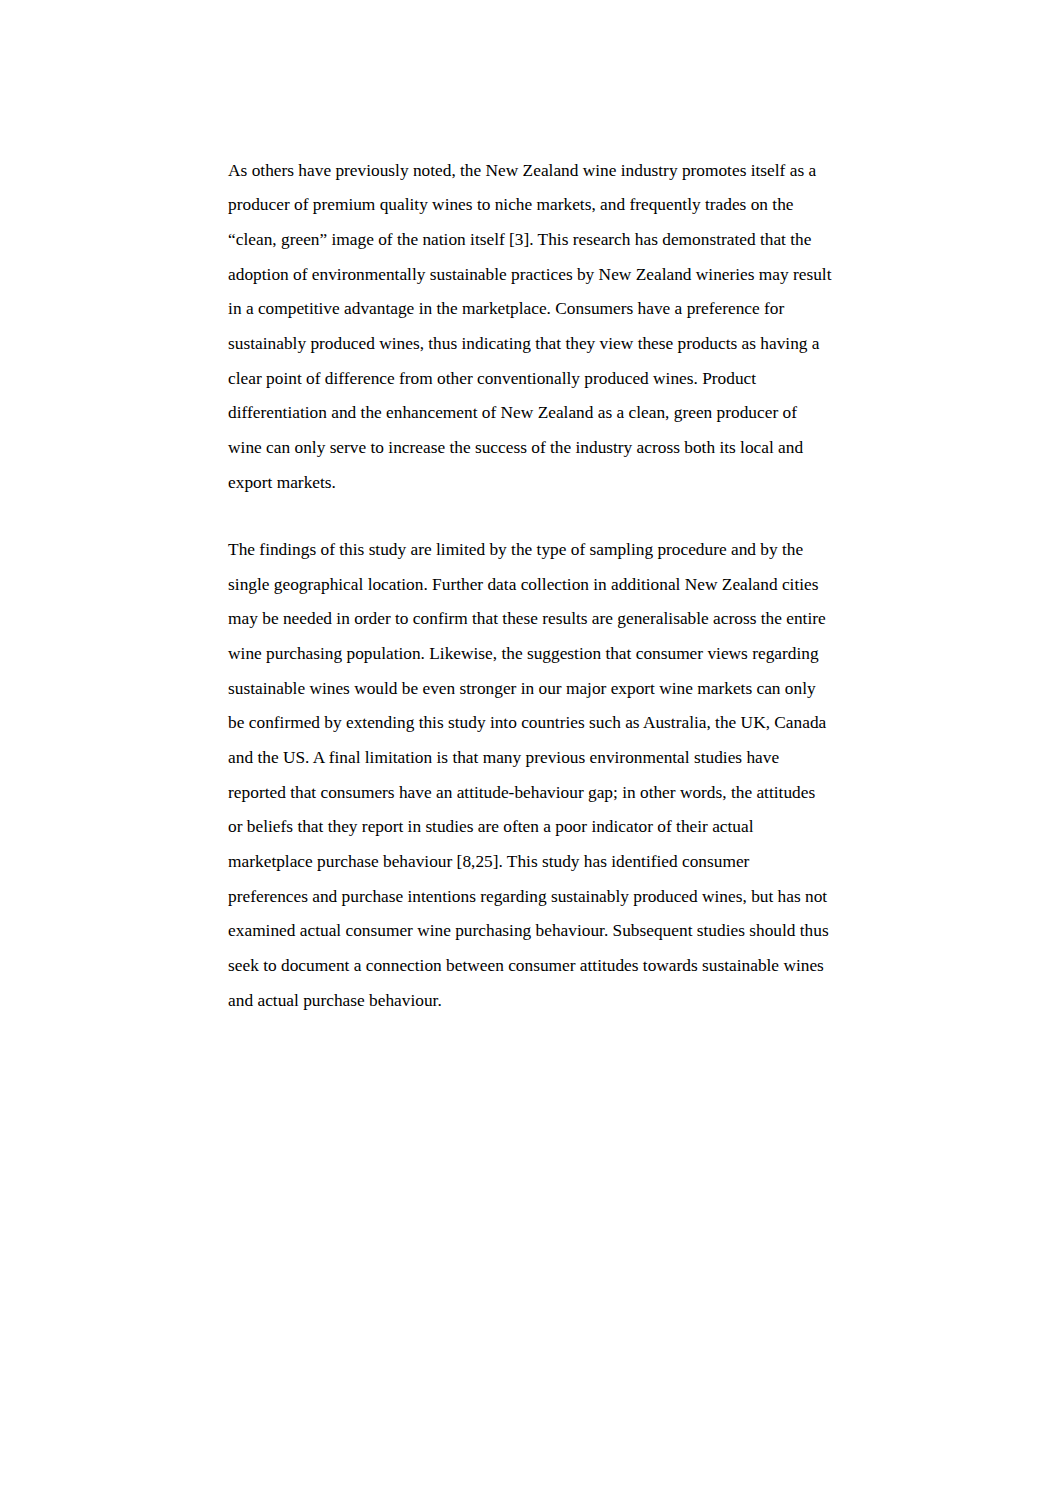As others have previously noted, the New Zealand wine industry promotes itself as a producer of premium quality wines to niche markets, and frequently trades on the “clean, green” image of the nation itself [3]. This research has demonstrated that the adoption of environmentally sustainable practices by New Zealand wineries may result in a competitive advantage in the marketplace. Consumers have a preference for sustainably produced wines, thus indicating that they view these products as having a clear point of difference from other conventionally produced wines. Product differentiation and the enhancement of New Zealand as a clean, green producer of wine can only serve to increase the success of the industry across both its local and export markets.
The findings of this study are limited by the type of sampling procedure and by the single geographical location. Further data collection in additional New Zealand cities may be needed in order to confirm that these results are generalisable across the entire wine purchasing population. Likewise, the suggestion that consumer views regarding sustainable wines would be even stronger in our major export wine markets can only be confirmed by extending this study into countries such as Australia, the UK, Canada and the US. A final limitation is that many previous environmental studies have reported that consumers have an attitude-behaviour gap; in other words, the attitudes or beliefs that they report in studies are often a poor indicator of their actual marketplace purchase behaviour [8,25]. This study has identified consumer preferences and purchase intentions regarding sustainably produced wines, but has not examined actual consumer wine purchasing behaviour. Subsequent studies should thus seek to document a connection between consumer attitudes towards sustainable wines and actual purchase behaviour.